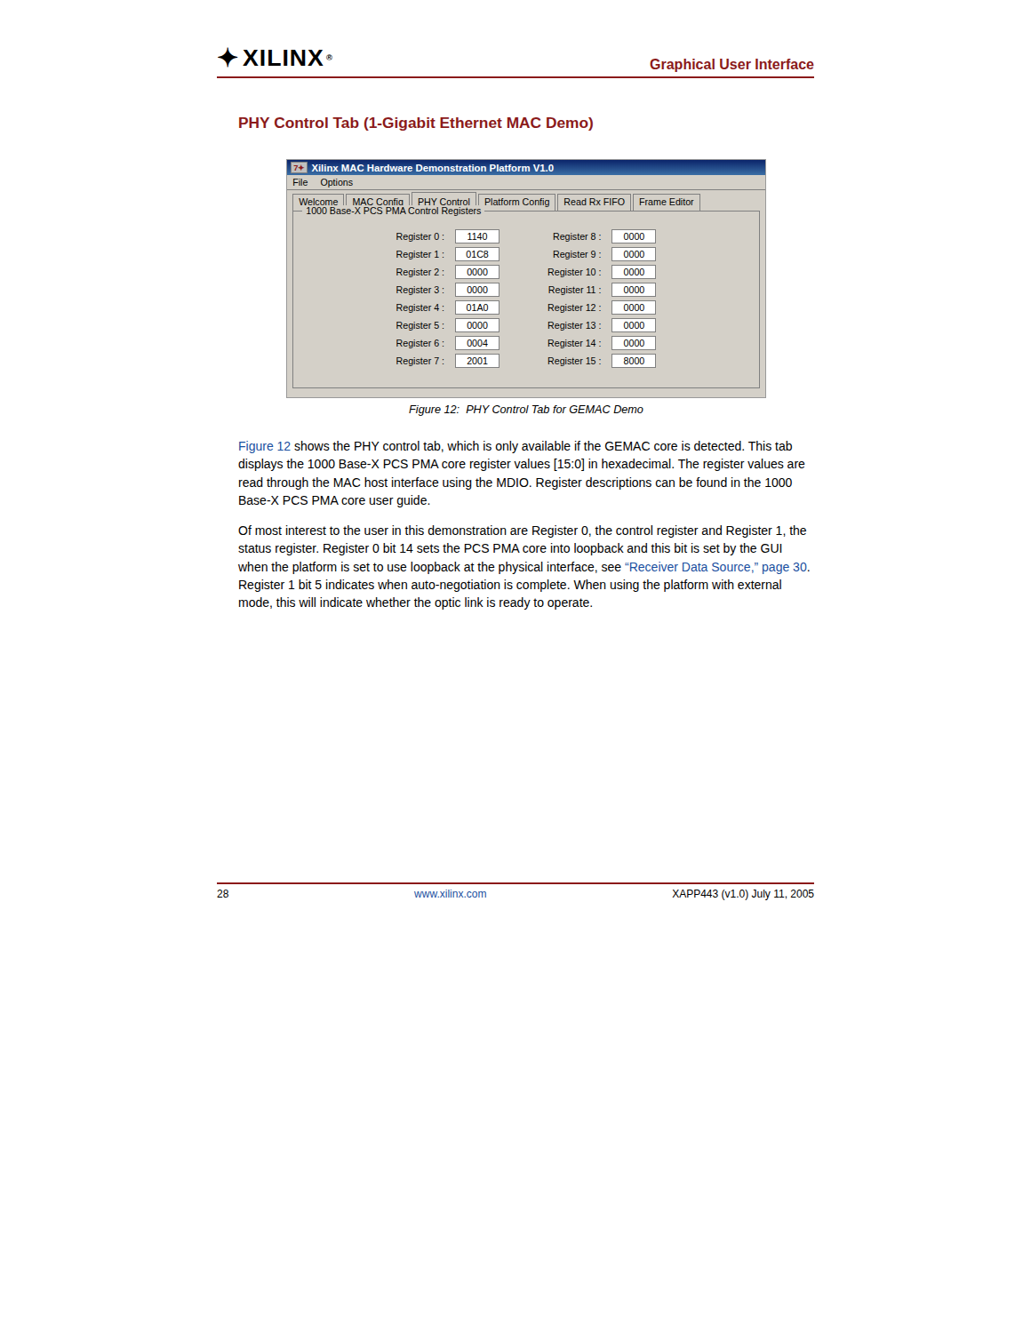✦XILINX®
Graphical User Interface
PHY Control Tab (1-Gigabit Ethernet MAC Demo)
7✦Xilinx MAC Hardware Demonstration Platform V1.0
File Options
Welcome
MAC Config
PHY Control
Platform Config
Read Rx FIFO
Frame Editor
1000 Base-X PCS PMA Control Registers
| Register 0 : | 1140 | | Register 8 : | 0000 |
| Register 1 : | 01C8 | | Register 9 : | 0000 |
| Register 2 : | 0000 | | Register 10 : | 0000 |
| Register 3 : | 0000 | | Register 11 : | 0000 |
| Register 4 : | 01A0 | | Register 12 : | 0000 |
| Register 5 : | 0000 | | Register 13 : | 0000 |
| Register 6 : | 0004 | | Register 14 : | 0000 |
| Register 7 : | 2001 | | Register 15 : | 8000 |
Figure 12: PHY Control Tab for GEMAC Demo
Figure 12 shows the PHY control tab, which is only available if the GEMAC core is detected. This tab displays the 1000 Base-X PCS PMA core register values [15:0] in hexadecimal. The register values are read through the MAC host interface using the MDIO. Register descriptions can be found in the 1000 Base-X PCS PMA core user guide.
Of most interest to the user in this demonstration are Register 0, the control register and Register 1, the status register. Register 0 bit 14 sets the PCS PMA core into loopback and this bit is set by the GUI when the platform is set to use loopback at the physical interface, see “Receiver Data Source,” page 30. Register 1 bit 5 indicates when auto-negotiation is complete. When using the platform with external mode, this will indicate whether the optic link is ready to operate.
28
www.xilinx.com
XAPP443 (v1.0) July 11, 2005